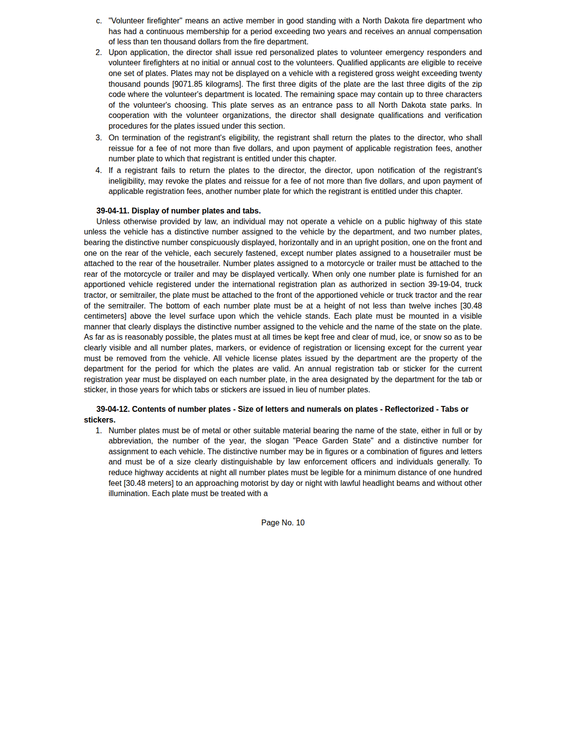"Volunteer firefighter" means an active member in good standing with a North Dakota fire department who has had a continuous membership for a period exceeding two years and receives an annual compensation of less than ten thousand dollars from the fire department.
Upon application, the director shall issue red personalized plates to volunteer emergency responders and volunteer firefighters at no initial or annual cost to the volunteers. Qualified applicants are eligible to receive one set of plates. Plates may not be displayed on a vehicle with a registered gross weight exceeding twenty thousand pounds [9071.85 kilograms]. The first three digits of the plate are the last three digits of the zip code where the volunteer's department is located. The remaining space may contain up to three characters of the volunteer's choosing. This plate serves as an entrance pass to all North Dakota state parks. In cooperation with the volunteer organizations, the director shall designate qualifications and verification procedures for the plates issued under this section.
On termination of the registrant's eligibility, the registrant shall return the plates to the director, who shall reissue for a fee of not more than five dollars, and upon payment of applicable registration fees, another number plate to which that registrant is entitled under this chapter.
If a registrant fails to return the plates to the director, the director, upon notification of the registrant's ineligibility, may revoke the plates and reissue for a fee of not more than five dollars, and upon payment of applicable registration fees, another number plate for which the registrant is entitled under this chapter.
39-04-11. Display of number plates and tabs.
Unless otherwise provided by law, an individual may not operate a vehicle on a public highway of this state unless the vehicle has a distinctive number assigned to the vehicle by the department, and two number plates, bearing the distinctive number conspicuously displayed, horizontally and in an upright position, one on the front and one on the rear of the vehicle, each securely fastened, except number plates assigned to a housetrailer must be attached to the rear of the housetrailer. Number plates assigned to a motorcycle or trailer must be attached to the rear of the motorcycle or trailer and may be displayed vertically. When only one number plate is furnished for an apportioned vehicle registered under the international registration plan as authorized in section 39-19-04, truck tractor, or semitrailer, the plate must be attached to the front of the apportioned vehicle or truck tractor and the rear of the semitrailer. The bottom of each number plate must be at a height of not less than twelve inches [30.48 centimeters] above the level surface upon which the vehicle stands. Each plate must be mounted in a visible manner that clearly displays the distinctive number assigned to the vehicle and the name of the state on the plate. As far as is reasonably possible, the plates must at all times be kept free and clear of mud, ice, or snow so as to be clearly visible and all number plates, markers, or evidence of registration or licensing except for the current year must be removed from the vehicle. All vehicle license plates issued by the department are the property of the department for the period for which the plates are valid. An annual registration tab or sticker for the current registration year must be displayed on each number plate, in the area designated by the department for the tab or sticker, in those years for which tabs or stickers are issued in lieu of number plates.
39-04-12. Contents of number plates - Size of letters and numerals on plates - Reflectorized - Tabs or stickers.
Number plates must be of metal or other suitable material bearing the name of the state, either in full or by abbreviation, the number of the year, the slogan "Peace Garden State" and a distinctive number for assignment to each vehicle. The distinctive number may be in figures or a combination of figures and letters and must be of a size clearly distinguishable by law enforcement officers and individuals generally. To reduce highway accidents at night all number plates must be legible for a minimum distance of one hundred feet [30.48 meters] to an approaching motorist by day or night with lawful headlight beams and without other illumination. Each plate must be treated with a
Page No. 10